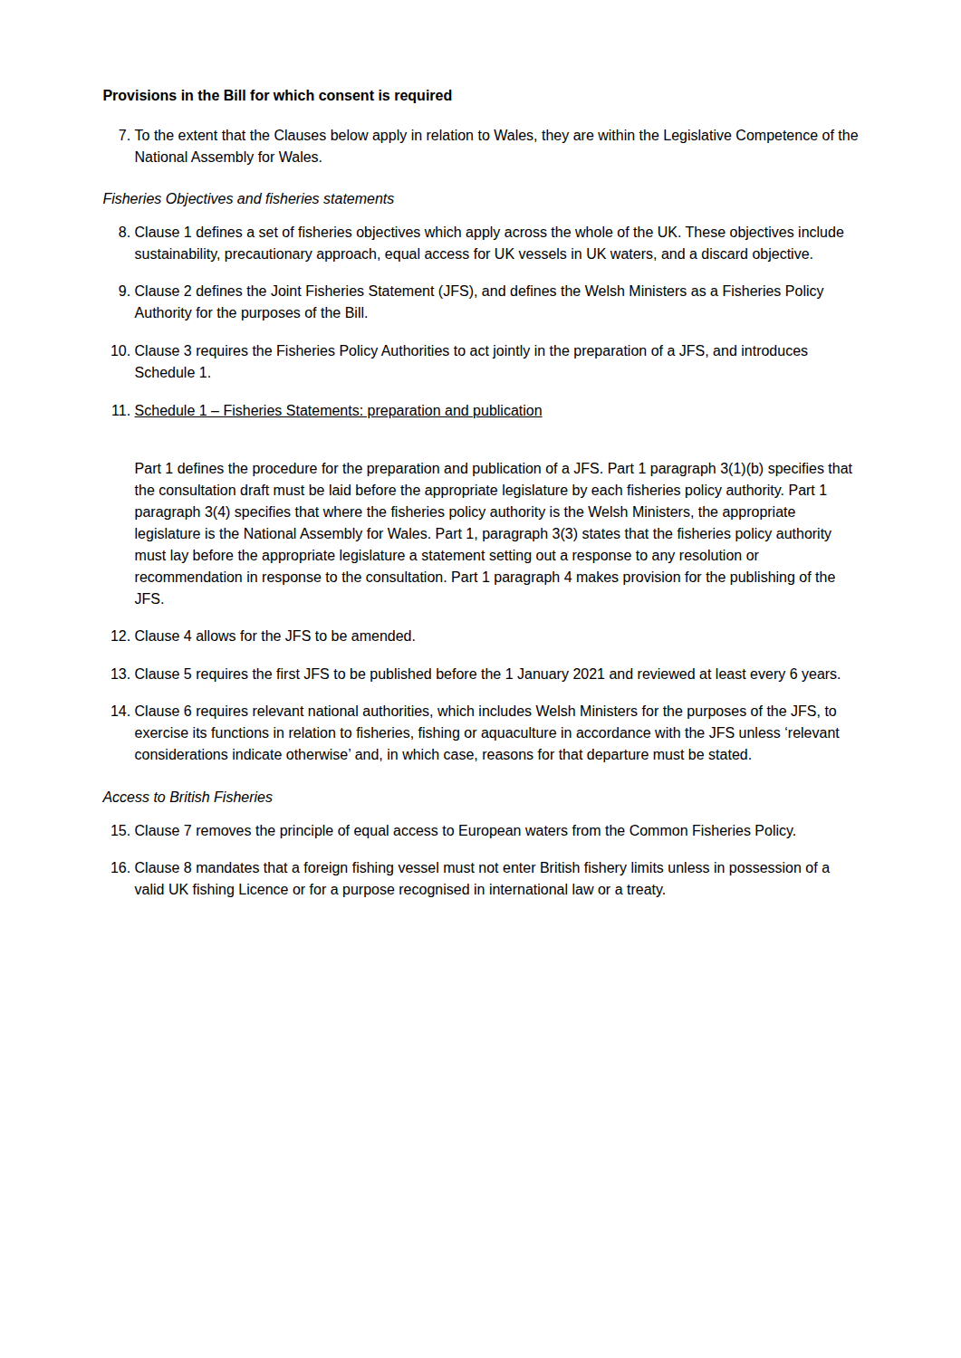Provisions in the Bill for which consent is required
To the extent that the Clauses below apply in relation to Wales, they are within the Legislative Competence of the National Assembly for Wales.
Fisheries Objectives and fisheries statements
Clause 1 defines a set of fisheries objectives which apply across the whole of the UK. These objectives include sustainability, precautionary approach, equal access for UK vessels in UK waters, and a discard objective.
Clause 2 defines the Joint Fisheries Statement (JFS), and defines the Welsh Ministers as a Fisheries Policy Authority for the purposes of the Bill.
Clause 3 requires the Fisheries Policy Authorities to act jointly in the preparation of a JFS, and introduces Schedule 1.
Schedule 1 – Fisheries Statements: preparation and publication
Part 1 defines the procedure for the preparation and publication of a JFS. Part 1 paragraph 3(1)(b) specifies that the consultation draft must be laid before the appropriate legislature by each fisheries policy authority. Part 1 paragraph 3(4) specifies that where the fisheries policy authority is the Welsh Ministers, the appropriate legislature is the National Assembly for Wales. Part 1, paragraph 3(3) states that the fisheries policy authority must lay before the appropriate legislature a statement setting out a response to any resolution or recommendation in response to the consultation. Part 1 paragraph 4 makes provision for the publishing of the JFS.
Clause 4 allows for the JFS to be amended.
Clause 5 requires the first JFS to be published before the 1 January 2021 and reviewed at least every 6 years.
Clause 6 requires relevant national authorities, which includes Welsh Ministers for the purposes of the JFS, to exercise its functions in relation to fisheries, fishing or aquaculture in accordance with the JFS unless ‘relevant considerations indicate otherwise’ and, in which case, reasons for that departure must be stated.
Access to British Fisheries
Clause 7 removes the principle of equal access to European waters from the Common Fisheries Policy.
Clause 8 mandates that a foreign fishing vessel must not enter British fishery limits unless in possession of a valid UK fishing Licence or for a purpose recognised in international law or a treaty.